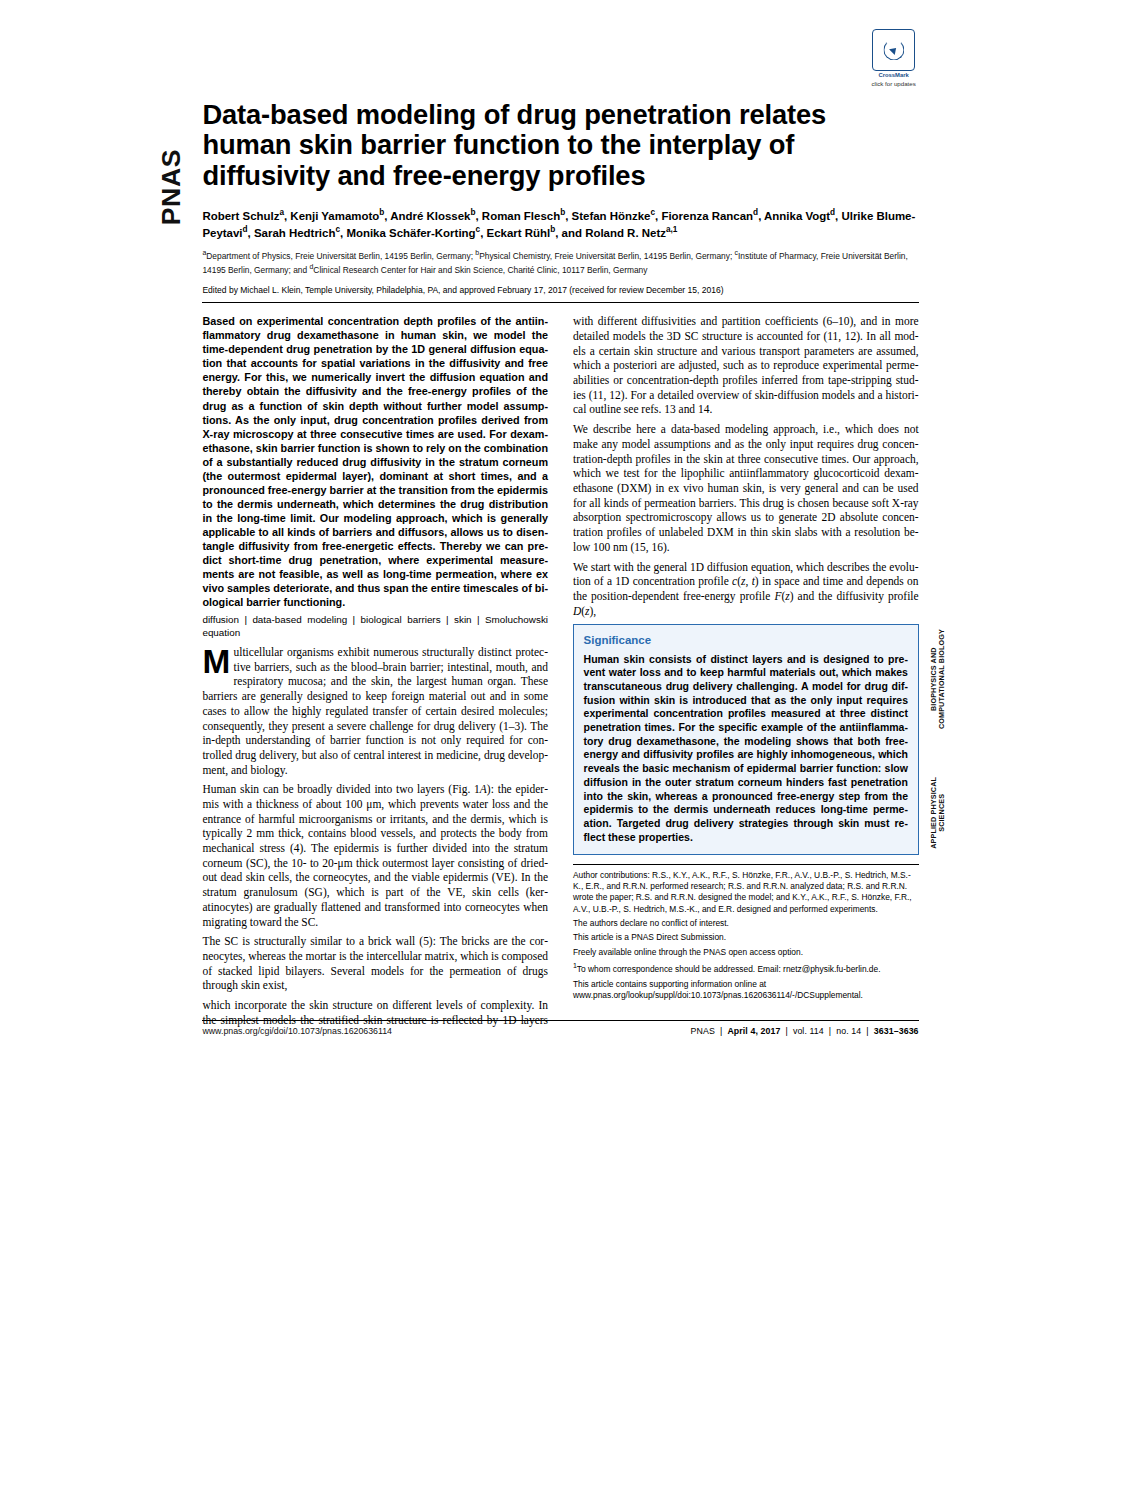CrossMark
click for updates
PNAS
Data-based modeling of drug penetration relates human skin barrier function to the interplay of diffusivity and free-energy profiles
Robert Schulza, Kenji Yamamotob, André Klossekb, Roman Fleschb, Stefan Hönzkec, Fiorenza Rancand, Annika Vogtd, Ulrike Blume-Peytavid, Sarah Hedtrichc, Monika Schäfer-Kortingc, Eckart Rühlb, and Roland R. Netza,1
aDepartment of Physics, Freie Universität Berlin, 14195 Berlin, Germany; bPhysical Chemistry, Freie Universität Berlin, 14195 Berlin, Germany; cInstitute of Pharmacy, Freie Universität Berlin, 14195 Berlin, Germany; and dClinical Research Center for Hair and Skin Science, Charité Clinic, 10117 Berlin, Germany
Edited by Michael L. Klein, Temple University, Philadelphia, PA, and approved February 17, 2017 (received for review December 15, 2016)
Based on experimental concentration depth profiles of the antiinflammatory drug dexamethasone in human skin, we model the time-dependent drug penetration by the 1D general diffusion equation that accounts for spatial variations in the diffusivity and free energy. For this, we numerically invert the diffusion equation and thereby obtain the diffusivity and the free-energy profiles of the drug as a function of skin depth without further model assumptions. As the only input, drug concentration profiles derived from X-ray microscopy at three consecutive times are used. For dexamethasone, skin barrier function is shown to rely on the combination of a substantially reduced drug diffusivity in the stratum corneum (the outermost epidermal layer), dominant at short times, and a pronounced free-energy barrier at the transition from the epidermis to the dermis underneath, which determines the drug distribution in the long-time limit. Our modeling approach, which is generally applicable to all kinds of barriers and diffusors, allows us to disentangle diffusivity from free-energetic effects. Thereby we can predict short-time drug penetration, where experimental measurements are not feasible, as well as long-time permeation, where ex vivo samples deteriorate, and thus span the entire timescales of biological barrier functioning.
diffusion | data-based modeling | biological barriers | skin | Smoluchowski equation
Multicellular organisms exhibit numerous structurally distinct protective barriers, such as the blood–brain barrier; intestinal, mouth, and respiratory mucosa; and the skin, the largest human organ. These barriers are generally designed to keep foreign material out and in some cases to allow the highly regulated transfer of certain desired molecules; consequently, they present a severe challenge for drug delivery (1–3). The in-depth understanding of barrier function is not only required for controlled drug delivery, but also of central interest in medicine, drug development, and biology.
Human skin can be broadly divided into two layers (Fig. 1A): the epidermis with a thickness of about 100 μm, which prevents water loss and the entrance of harmful microorganisms or irritants, and the dermis, which is typically 2 mm thick, contains blood vessels, and protects the body from mechanical stress (4). The epidermis is further divided into the stratum corneum (SC), the 10- to 20-μm thick outermost layer consisting of dried-out dead skin cells, the corneocytes, and the viable epidermis (VE). In the stratum granulosum (SG), which is part of the VE, skin cells (keratinocytes) are gradually flattened and transformed into corneocytes when migrating toward the SC.
The SC is structurally similar to a brick wall (5): The bricks are the corneocytes, whereas the mortar is the intercellular matrix, which is composed of stacked lipid bilayers. Several models for the permeation of drugs through skin exist,
which incorporate the skin structure on different levels of complexity. In the simplest models the stratified skin structure is reflected by 1D layers with different diffusivities and partition coefficients (6–10), and in more detailed models the 3D SC structure is accounted for (11, 12). In all models a certain skin structure and various transport parameters are assumed, which a posteriori are adjusted, such as to reproduce experimental permeabilities or concentration-depth profiles inferred from tape-stripping studies (11, 12). For a detailed overview of skin-diffusion models and a historical outline see refs. 13 and 14.
We describe here a data-based modeling approach, i.e., which does not make any model assumptions and as the only input requires drug concentration-depth profiles in the skin at three consecutive times. Our approach, which we test for the lipophilic antiinflammatory glucocorticoid dexamethasone (DXM) in ex vivo human skin, is very general and can be used for all kinds of permeation barriers. This drug is chosen because soft X-ray absorption spectromicroscopy allows us to generate 2D absolute concentration profiles of unlabeled DXM in thin skin slabs with a resolution below 100 nm (15, 16).
We start with the general 1D diffusion equation, which describes the evolution of a 1D concentration profile c(z, t) in space and time and depends on the position-dependent free-energy profile F(z) and the diffusivity profile D(z),
Significance
Human skin consists of distinct layers and is designed to prevent water loss and to keep harmful materials out, which makes transcutaneous drug delivery challenging. A model for drug diffusion within skin is introduced that as the only input requires experimental concentration profiles measured at three distinct penetration times. For the specific example of the antiinflammatory drug dexamethasone, the modeling shows that both free-energy and diffusivity profiles are highly inhomogeneous, which reveals the basic mechanism of epidermal barrier function: slow diffusion in the outer stratum corneum hinders fast penetration into the skin, whereas a pronounced free-energy step from the epidermis to the dermis underneath reduces long-time permeation. Targeted drug delivery strategies through skin must reflect these properties.
Author contributions: R.S., K.Y., A.K., R.F., S. Hönzke, F.R., A.V., U.B.-P., S. Hedtrich, M.S.-K., E.R., and R.R.N. performed research; R.S. and R.R.N. analyzed data; R.S. and R.R.N. wrote the paper; R.S. and R.R.N. designed the model; and K.Y., A.K., R.F., S. Hönzke, F.R., A.V., U.B.-P., S. Hedtrich, M.S.-K., and E.R. designed and performed experiments.
The authors declare no conflict of interest.
This article is a PNAS Direct Submission.
Freely available online through the PNAS open access option.
1To whom correspondence should be addressed. Email: rnetz@physik.fu-berlin.de.
This article contains supporting information online at www.pnas.org/lookup/suppl/doi:10.1073/pnas.1620636114/-/DCSupplemental.
BIOPHYSICS AND
COMPUTATIONAL BIOLOGY
APPLIED PHYSICAL
SCIENCES
www.pnas.org/cgi/doi/10.1073/pnas.1620636114
PNAS | April 4, 2017 | vol. 114 | no. 14 | 3631–3636